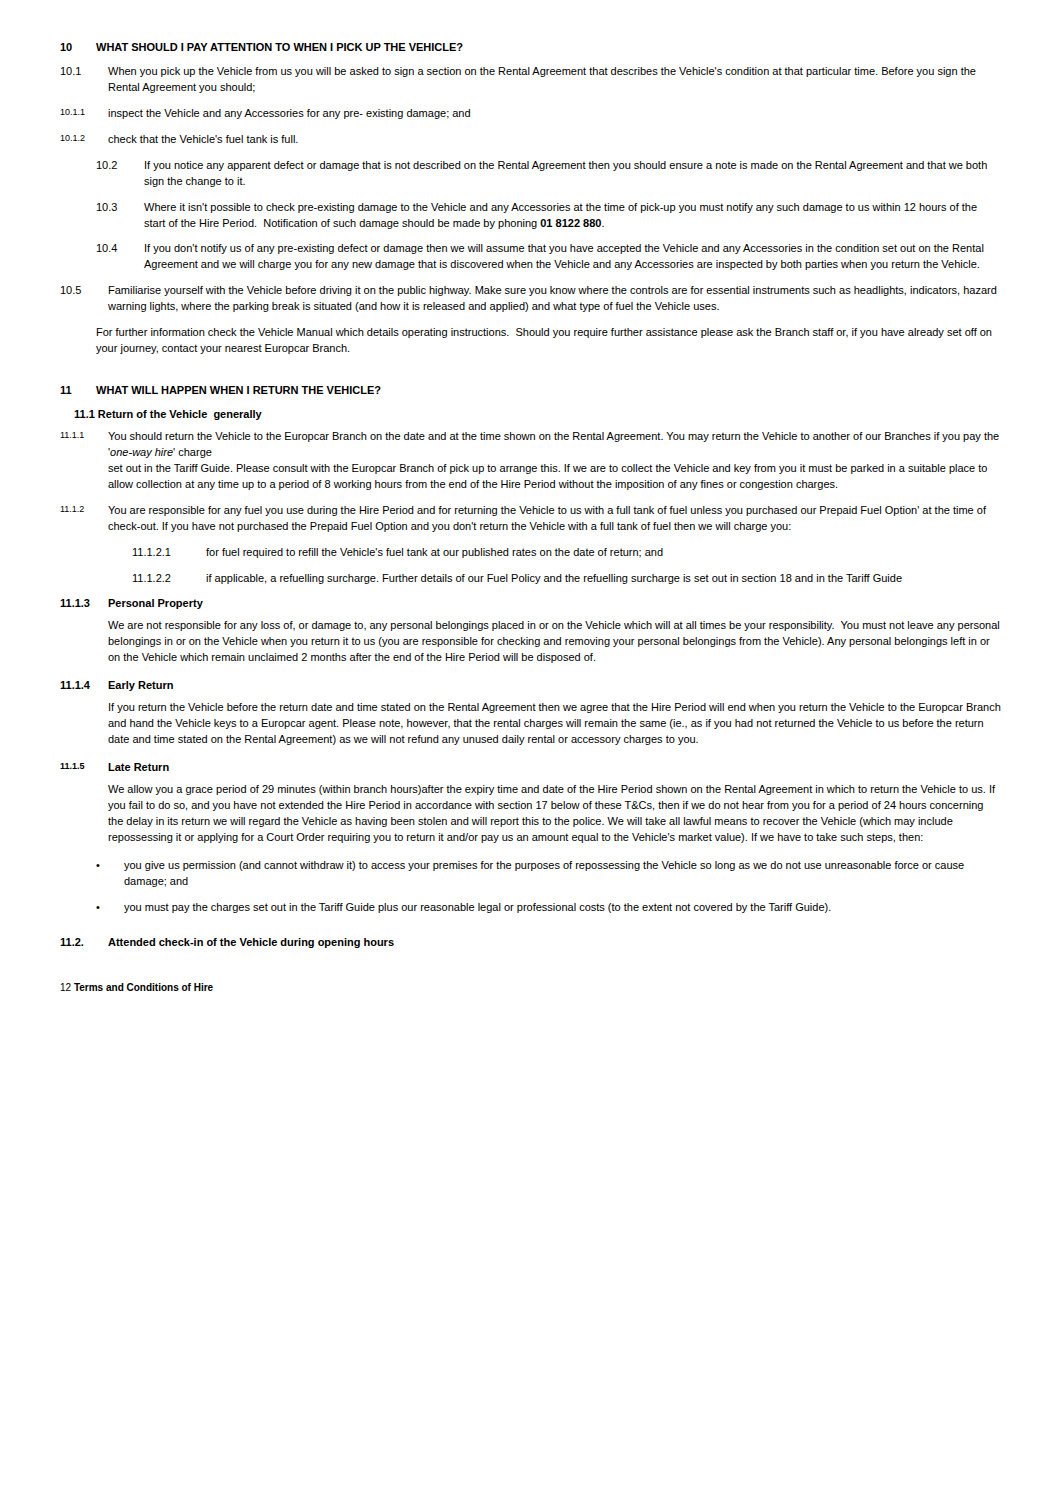10 WHAT SHOULD I PAY ATTENTION TO WHEN I PICK UP THE VEHICLE?
10.1 When you pick up the Vehicle from us you will be asked to sign a section on the Rental Agreement that describes the Vehicle's condition at that particular time. Before you sign the Rental Agreement you should;
10.1.1 inspect the Vehicle and any Accessories for any pre- existing damage; and
10.1.2 check that the Vehicle's fuel tank is full.
10.2 If you notice any apparent defect or damage that is not described on the Rental Agreement then you should ensure a note is made on the Rental Agreement and that we both sign the change to it.
10.3 Where it isn't possible to check pre-existing damage to the Vehicle and any Accessories at the time of pick-up you must notify any such damage to us within 12 hours of the start of the Hire Period. Notification of such damage should be made by phoning 01 8122 880.
10.4 If you don't notify us of any pre-existing defect or damage then we will assume that you have accepted the Vehicle and any Accessories in the condition set out on the Rental Agreement and we will charge you for any new damage that is discovered when the Vehicle and any Accessories are inspected by both parties when you return the Vehicle.
10.5 Familiarise yourself with the Vehicle before driving it on the public highway. Make sure you know where the controls are for essential instruments such as headlights, indicators, hazard warning lights, where the parking break is situated (and how it is released and applied) and what type of fuel the Vehicle uses.
For further information check the Vehicle Manual which details operating instructions. Should you require further assistance please ask the Branch staff or, if you have already set off on your journey, contact your nearest Europcar Branch.
11 WHAT WILL HAPPEN WHEN I RETURN THE VEHICLE?
11.1 Return of the Vehicle generally
11.1.1 You should return the Vehicle to the Europcar Branch on the date and at the time shown on the Rental Agreement. You may return the Vehicle to another of our Branches if you pay the 'one-way hire' charge
set out in the Tariff Guide. Please consult with the Europcar Branch of pick up to arrange this. If we are to collect the Vehicle and key from you it must be parked in a suitable place to allow collection at any time up to a period of 8 working hours from the end of the Hire Period without the imposition of any fines or congestion charges.
11.1.2 You are responsible for any fuel you use during the Hire Period and for returning the Vehicle to us with a full tank of fuel unless you purchased our Prepaid Fuel Option' at the time of check-out. If you have not purchased the Prepaid Fuel Option and you don't return the Vehicle with a full tank of fuel then we will charge you:
11.1.2.1 for fuel required to refill the Vehicle's fuel tank at our published rates on the date of return; and
11.1.2.2 if applicable, a refuelling surcharge. Further details of our Fuel Policy and the refuelling surcharge is set out in section 18 and in the Tariff Guide
11.1.3 Personal Property
We are not responsible for any loss of, or damage to, any personal belongings placed in or on the Vehicle which will at all times be your responsibility. You must not leave any personal belongings in or on the Vehicle when you return it to us (you are responsible for checking and removing your personal belongings from the Vehicle). Any personal belongings left in or on the Vehicle which remain unclaimed 2 months after the end of the Hire Period will be disposed of.
11.1.4 Early Return
If you return the Vehicle before the return date and time stated on the Rental Agreement then we agree that the Hire Period will end when you return the Vehicle to the Europcar Branch and hand the Vehicle keys to a Europcar agent. Please note, however, that the rental charges will remain the same (ie., as if you had not returned the Vehicle to us before the return date and time stated on the Rental Agreement) as we will not refund any unused daily rental or accessory charges to you.
11.1.5 Late Return
We allow you a grace period of 29 minutes (within branch hours)after the expiry time and date of the Hire Period shown on the Rental Agreement in which to return the Vehicle to us. If you fail to do so, and you have not extended the Hire Period in accordance with section 17 below of these T&Cs, then if we do not hear from you for a period of 24 hours concerning the delay in its return we will regard the Vehicle as having been stolen and will report this to the police. We will take all lawful means to recover the Vehicle (which may include repossessing it or applying for a Court Order requiring you to return it and/or pay us an amount equal to the Vehicle's market value). If we have to take such steps, then:
• you give us permission (and cannot withdraw it) to access your premises for the purposes of repossessing the Vehicle so long as we do not use unreasonable force or cause damage; and
• you must pay the charges set out in the Tariff Guide plus our reasonable legal or professional costs (to the extent not covered by the Tariff Guide).
11.2. Attended check-in of the Vehicle during opening hours
12 Terms and Conditions of Hire